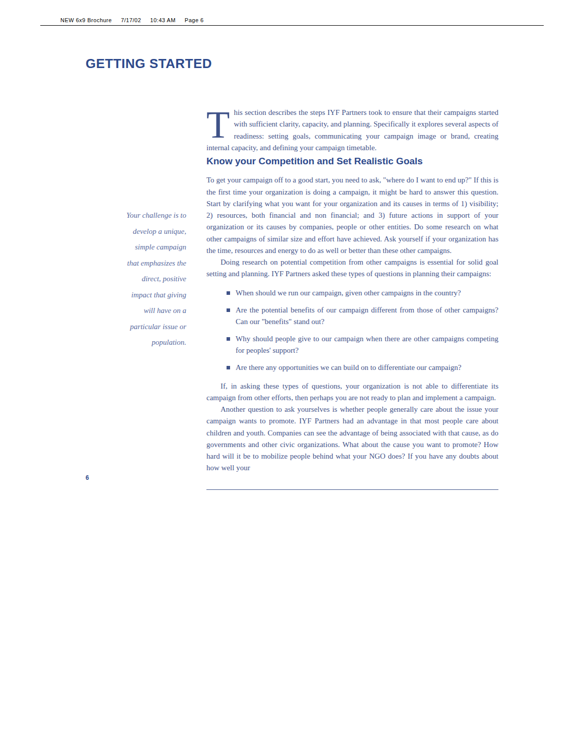NEW 6x9 Brochure 7/17/02 10:43 AM Page 6
GETTING STARTED
Your challenge is to
develop a unique,
simple campaign
that emphasizes the
direct, positive
impact that giving
will have on a
particular issue or
population.
This section describes the steps IYF Partners took to ensure that their campaigns started with sufficient clarity, capacity, and planning. Specifically it explores several aspects of readiness: setting goals, communicating your campaign image or brand, creating internal capacity, and defining your campaign timetable.
Know your Competition and Set Realistic Goals
To get your campaign off to a good start, you need to ask, "where do I want to end up?" If this is the first time your organization is doing a campaign, it might be hard to answer this question. Start by clarifying what you want for your organization and its causes in terms of 1) visibility; 2) resources, both financial and non financial; and 3) future actions in support of your organization or its causes by companies, people or other entities. Do some research on what other campaigns of similar size and effort have achieved. Ask yourself if your organization has the time, resources and energy to do as well or better than these other campaigns.
Doing research on potential competition from other campaigns is essential for solid goal setting and planning. IYF Partners asked these types of questions in planning their campaigns:
When should we run our campaign, given other campaigns in the country?
Are the potential benefits of our campaign different from those of other campaigns? Can our "benefits" stand out?
Why should people give to our campaign when there are other campaigns competing for peoples' support?
Are there any opportunities we can build on to differentiate our campaign?
If, in asking these types of questions, your organization is not able to differentiate its campaign from other efforts, then perhaps you are not ready to plan and implement a campaign.
Another question to ask yourselves is whether people generally care about the issue your campaign wants to promote. IYF Partners had an advantage in that most people care about children and youth. Companies can see the advantage of being associated with that cause, as do governments and other civic organizations. What about the cause you want to promote? How hard will it be to mobilize people behind what your NGO does? If you have any doubts about how well your
6